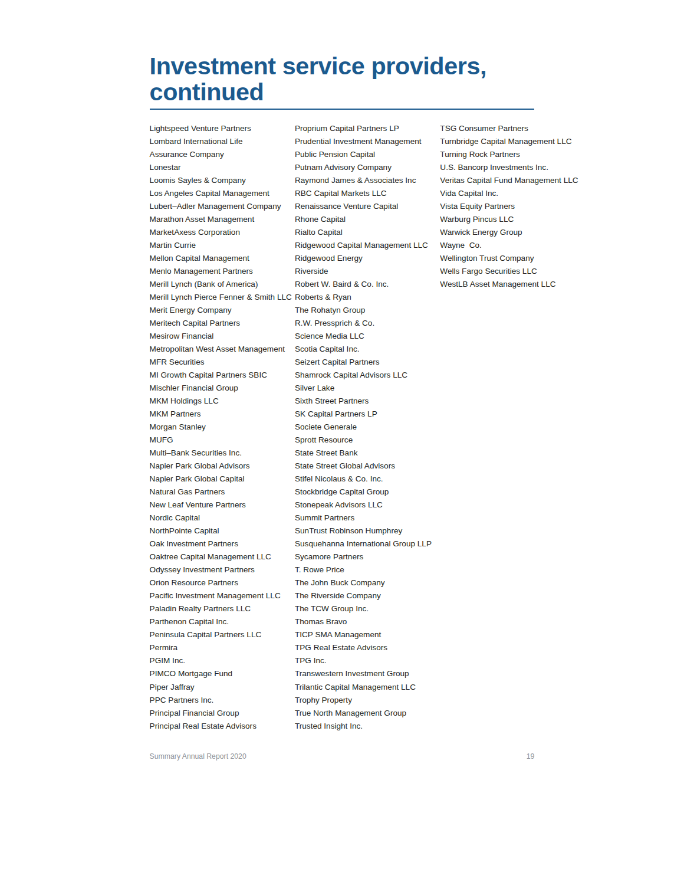Investment service providers, continued
Lightspeed Venture Partners
Lombard International Life
Assurance Company
Lonestar
Loomis Sayles & Company
Los Angeles Capital Management
Lubert–Adler Management Company
Marathon Asset Management
MarketAxess Corporation
Martin Currie
Mellon Capital Management
Menlo Management Partners
Merill Lynch (Bank of America)
Merill Lynch Pierce Fenner & Smith LLC
Merit Energy Company
Meritech Capital Partners
Mesirow Financial
Metropolitan West Asset Management
MFR Securities
MI Growth Capital Partners SBIC
Mischler Financial Group
MKM Holdings LLC
MKM Partners
Morgan Stanley
MUFG
Multi–Bank Securities Inc.
Napier Park Global Advisors
Napier Park Global Capital
Natural Gas Partners
New Leaf Venture Partners
Nordic Capital
NorthPointe Capital
Oak Investment Partners
Oaktree Capital Management LLC
Odyssey Investment Partners
Orion Resource Partners
Pacific Investment Management LLC
Paladin Realty Partners LLC
Parthenon Capital Inc.
Peninsula Capital Partners LLC
Permira
PGIM Inc.
PIMCO Mortgage Fund
Piper Jaffray
PPC Partners Inc.
Principal Financial Group
Principal Real Estate Advisors
Proprium Capital Partners LP
Prudential Investment Management
Public Pension Capital
Putnam Advisory Company
Raymond James & Associates Inc
RBC Capital Markets LLC
Renaissance Venture Capital
Rhone Capital
Rialto Capital
Ridgewood Capital Management LLC
Ridgewood Energy
Riverside
Robert W. Baird & Co. Inc.
Roberts & Ryan
The Rohatyn Group
R.W. Pressprich & Co.
Science Media LLC
Scotia Capital Inc.
Seizert Capital Partners
Shamrock Capital Advisors LLC
Silver Lake
Sixth Street Partners
SK Capital Partners LP
Societe Generale
Sprott Resource
State Street Bank
State Street Global Advisors
Stifel Nicolaus & Co. Inc.
Stockbridge Capital Group
Stonepeak Advisors LLC
Summit Partners
SunTrust Robinson Humphrey
Susquehanna International Group LLP
Sycamore Partners
T. Rowe Price
The John Buck Company
The Riverside Company
The TCW Group Inc.
Thomas Bravo
TICP SMA Management
TPG Real Estate Advisors
TPG Inc.
Transwestern Investment Group
Trilantic Capital Management LLC
Trophy Property
True North Management Group
Trusted Insight Inc.
TSG Consumer Partners
Turnbridge Capital Management LLC
Turning Rock Partners
U.S. Bancorp Investments Inc.
Veritas Capital Fund Management LLC
Vida Capital Inc.
Vista Equity Partners
Warburg Pincus LLC
Warwick Energy Group
Wayne Co.
Wellington Trust Company
Wells Fargo Securities LLC
WestLB Asset Management LLC
Summary Annual Report 2020 19